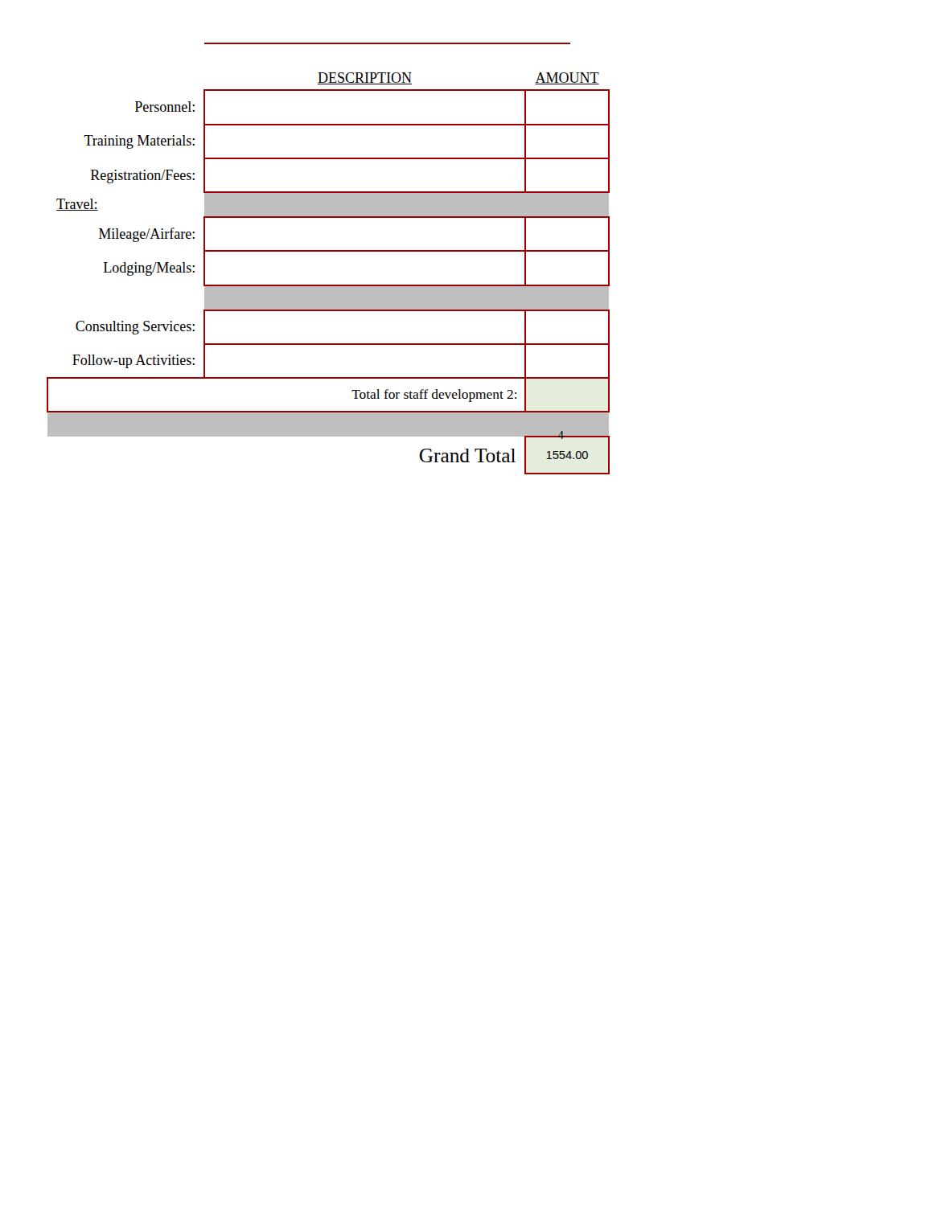| | DESCRIPTION | AMOUNT |
| Personnel: | | |
| Training Materials: | | |
| Registration/Fees: | | |
| Travel: | | |
| Mileage/Airfare: | | |
| Lodging/Meals: | | |
| Consulting Services: | | |
| Follow-up Activities: | | |
| Total for staff development 2: | |
| Grand Total | 1554.00 |
4